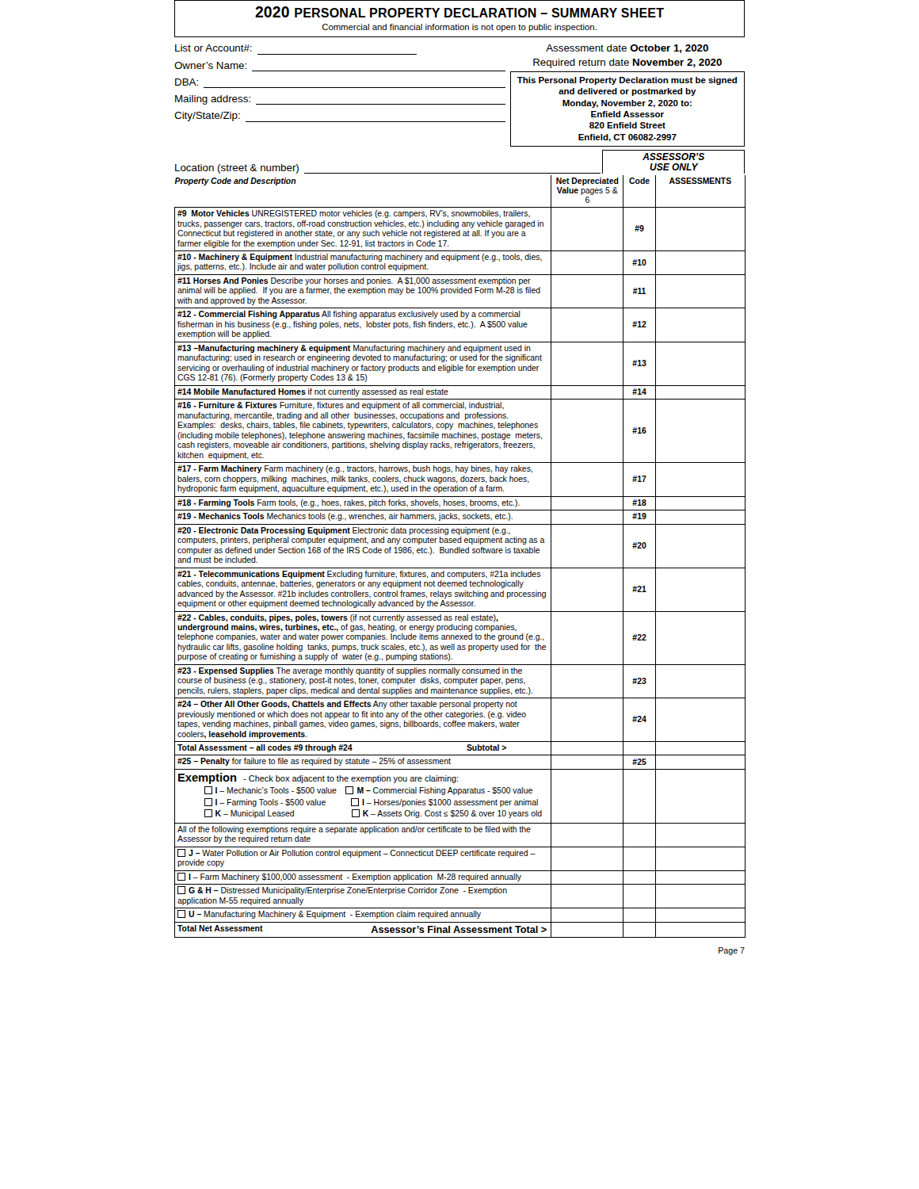2020 PERSONAL PROPERTY DECLARATION – SUMMARY SHEET
Commercial and financial information is not open to public inspection.
| List or Account#: Owner’s Name: DBA: Mailing address: City/State/Zip: | Assessment date October 1, 2020 Required return date November 2, 2020 This Personal Property Declaration must be signed and delivered or postmarked by Monday, November 2, 2020 to: Enfield Assessor 820 Enfield Street Enfield, CT 06082-2997 |
Location (street & number) ASSESSOR’S
USE ONLY
| Property Code and Description | Net Depreciated Value pages 5 & 6 | Code | ASSESSMENTS |
| #9 Motor Vehicles UNREGISTERED motor vehicles (e.g. campers, RV’s, snowmobiles, trailers, trucks, passenger cars, tractors, off-road construction vehicles, etc.) including any vehicle garaged in Connecticut but registered in another state, or any such vehicle not registered at all. If you are a farmer eligible for the exemption under Sec. 12-91, list tractors in Code 17. | | #9 | |
| #10 - Machinery & Equipment Industrial manufacturing machinery and equipment (e.g., tools, dies, jigs, patterns, etc.). Include air and water pollution control equipment. | | #10 | |
| #11 Horses And Ponies Describe your horses and ponies. A $1,000 assessment exemption per animal will be applied. If you are a farmer, the exemption may be 100% provided Form M-28 is filed with and approved by the Assessor. | | #11 | |
| #12 - Commercial Fishing Apparatus All fishing apparatus exclusively used by a commercial fisherman in his business (e.g., fishing poles, nets, lobster pots, fish finders, etc.). A $500 value exemption will be applied. | | #12 | |
| #13 –Manufacturing machinery & equipment Manufacturing machinery and equipment used in manufacturing; used in research or engineering devoted to manufacturing; or used for the significant servicing or overhauling of industrial machinery or factory products and eligible for exemption under CGS 12-81 (76). (Formerly property Codes 13 & 15) | | #13 | |
| #14 Mobile Manufactured Homes if not currently assessed as real estate | | #14 | |
| #16 - Furniture & Fixtures Furniture, fixtures and equipment of all commercial, industrial, manufacturing, mercantile, trading and all other businesses, occupations and professions. Examples: desks, chairs, tables, file cabinets, typewriters, calculators, copy machines, telephones (including mobile telephones), telephone answering machines, facsimile machines, postage meters, cash registers, moveable air conditioners, partitions, shelving display racks, refrigerators, freezers, kitchen equipment, etc. | | #16 | |
| #17 - Farm Machinery Farm machinery (e.g., tractors, harrows, bush hogs, hay bines, hay rakes, balers, corn choppers, milking machines, milk tanks, coolers, chuck wagons, dozers, back hoes, hydroponic farm equipment, aquaculture equipment, etc.), used in the operation of a farm. | | #17 | |
| #18 - Farming Tools Farm tools, (e.g., hoes, rakes, pitch forks, shovels, hoses, brooms, etc.). | | #18 | |
| #19 - Mechanics Tools Mechanics tools (e.g., wrenches, air hammers, jacks, sockets, etc.). | | #19 | |
| #20 - Electronic Data Processing Equipment Electronic data processing equipment (e.g., computers, printers, peripheral computer equipment, and any computer based equipment acting as a computer as defined under Section 168 of the IRS Code of 1986, etc.). Bundled software is taxable and must be included. | | #20 | |
| #21 - Telecommunications Equipment Excluding furniture, fixtures, and computers, #21a includes cables, conduits, antennae, batteries, generators or any equipment not deemed technologically advanced by the Assessor. #21b includes controllers, control frames, relays switching and processing equipment or other equipment deemed technologically advanced by the Assessor. | | #21 | |
| #22 - Cables, conduits, pipes, poles, towers (if not currently assessed as real estate) , underground mains, wires, turbines, etc., of gas, heating, or energy producing companies, telephone companies, water and water power companies. Include items annexed to the ground (e.g., hydraulic car lifts, gasoline holding tanks, pumps, truck scales, etc.), as well as property used for the purpose of creating or furnishing a supply of water (e.g., pumping stations). | | #22 | |
| #23 - Expensed Supplies The average monthly quantity of supplies normally consumed in the course of business (e.g., stationery, post-it notes, toner, computer disks, computer paper, pens, pencils, rulers, staplers, paper clips, medical and dental supplies and maintenance supplies, etc.). | | #23 | |
| #24 – Other All Other Goods, Chattels and Effects Any other taxable personal property not previously mentioned or which does not appear to fit into any of the other categories. (e.g. video tapes, vending machines, pinball games, video games, signs, billboards, coffee makers, water coolers , leasehold improvements . | | #24 | |
| Total Assessment – all codes #9 through #24 Subtotal > | | | |
| #25 – Penalty for failure to file as required by statute – 25% of assessment | | #25 | |
| Exemption - Check box adjacent to the exemption you are claiming: I – Mechanic’s Tools - $500 value M – Commercial Fishing Apparatus - $500 value I – Farming Tools - $500 value I – Horses/ponies $1000 assessment per animal K – Municipal Leased K – Assets Orig. Cost ≤ $250 & over 10 years old | | | |
| All of the following exemptions require a separate application and/or certificate to be filed with the Assessor by the required return date | | | |
| J – Water Pollution or Air Pollution control equipment – Connecticut DEEP certificate required – provide copy | | | |
| I – Farm Machinery $100,000 assessment - Exemption application M-28 required annually | | | |
| G & H – Distressed Municipality/Enterprise Zone/Enterprise Corridor Zone - Exemption application M-55 required annually | | | |
| U – Manufacturing Machinery & Equipment - Exemption claim required annually | | | |
| Total Net Assessment Assessor’s Final Assessment Total > | | | |
Page 7